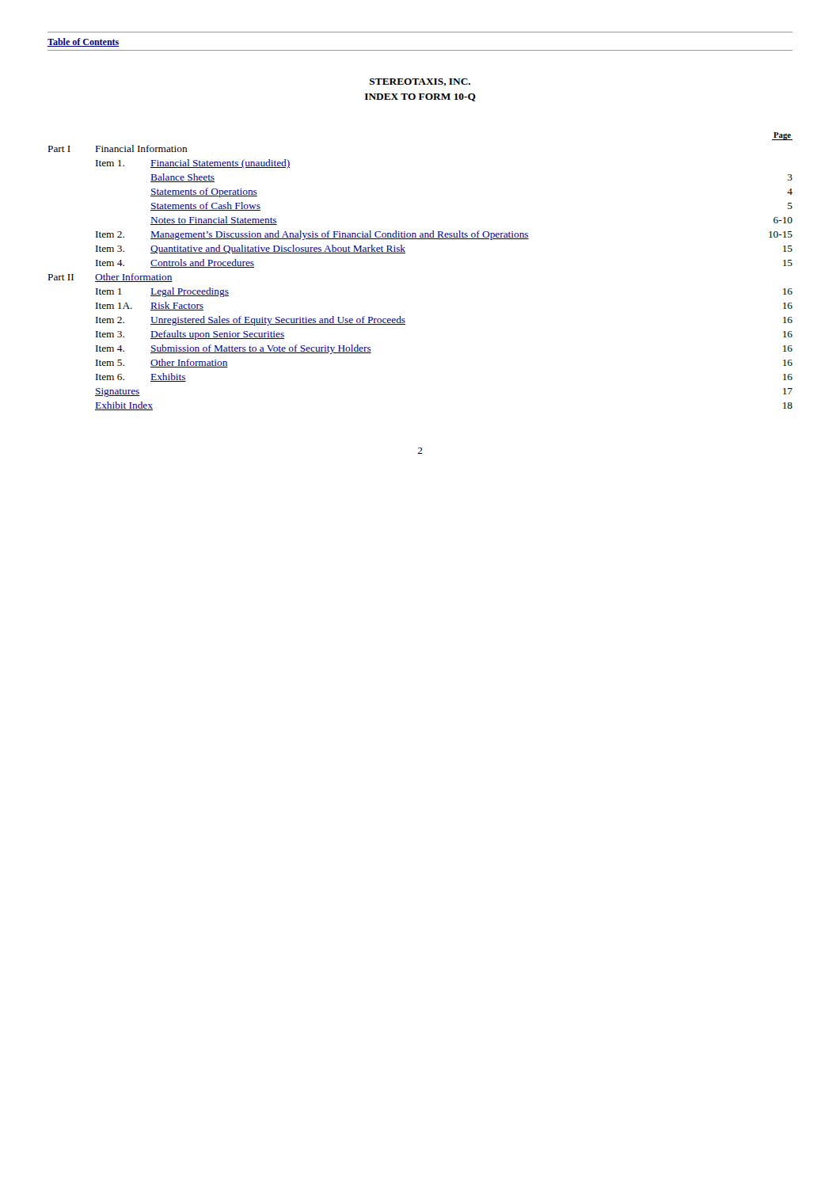Table of Contents
STEREOTAXIS, INC.
INDEX TO FORM 10-Q
| | | | Page |
| Part I | Financial Information | |
| | Item 1. | Financial Statements (unaudited) | |
| | | Balance Sheets | 3 |
| | | Statements of Operations | 4 |
| | | Statements of Cash Flows | 5 |
| | | Notes to Financial Statements | 6-10 |
| | Item 2. | Management’s Discussion and Analysis of Financial Condition and Results of Operations | 10-15 |
| | Item 3. | Quantitative and Qualitative Disclosures About Market Risk | 15 |
| | Item 4. | Controls and Procedures | 15 |
| Part II | Other Information | |
| | Item 1 | Legal Proceedings | 16 |
| | Item 1A. | Risk Factors | 16 |
| | Item 2. | Unregistered Sales of Equity Securities and Use of Proceeds | 16 |
| | Item 3. | Defaults upon Senior Securities | 16 |
| | Item 4. | Submission of Matters to a Vote of Security Holders | 16 |
| | Item 5. | Other Information | 16 |
| | Item 6. | Exhibits | 16 |
| | Signatures | 17 |
| | Exhibit Index | 18 |
2